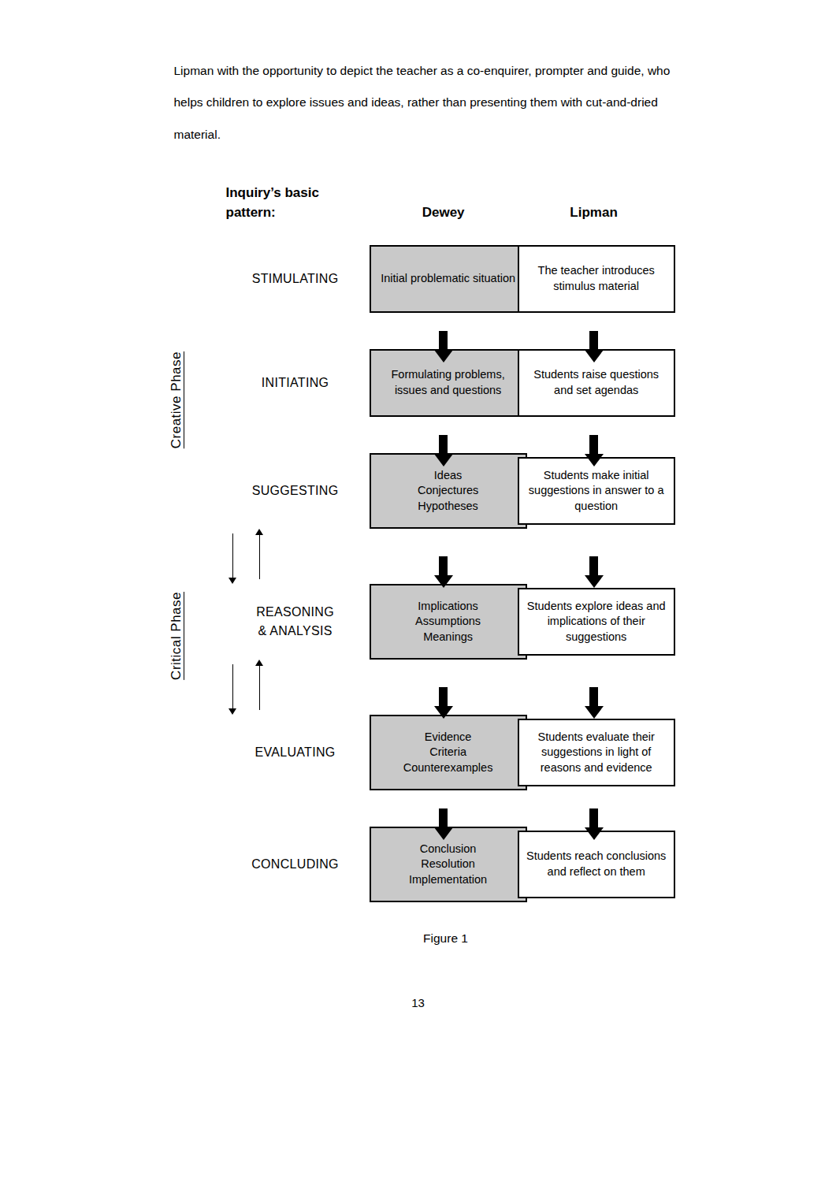Lipman with the opportunity to depict the teacher as a co-enquirer, prompter and guide, who helps children to explore issues and ideas, rather than presenting them with cut-and-dried material.
Creative Phase
Critical Phase
| Inquiry’s basic pattern: | Dewey | Lipman |
| --- | --- | --- |
| STIMULATING | Initial problematic situation | The teacher introduces stimulus material |
| INITIATING | Formulating problems, issues and questions | Students raise questions and set agendas |
| SUGGESTING | Ideas Conjectures Hypotheses | Students make initial suggestions in answer to a question |
| REASONING & ANALYSIS | Implications Assumptions Meanings | Students explore ideas and implications of their suggestions |
| EVALUATING | Evidence Criteria Counterexamples | Students evaluate their suggestions in light of reasons and evidence |
| CONCLUDING | Conclusion Resolution Implementation | Students reach conclusions and reflect on them |
Figure 1
13